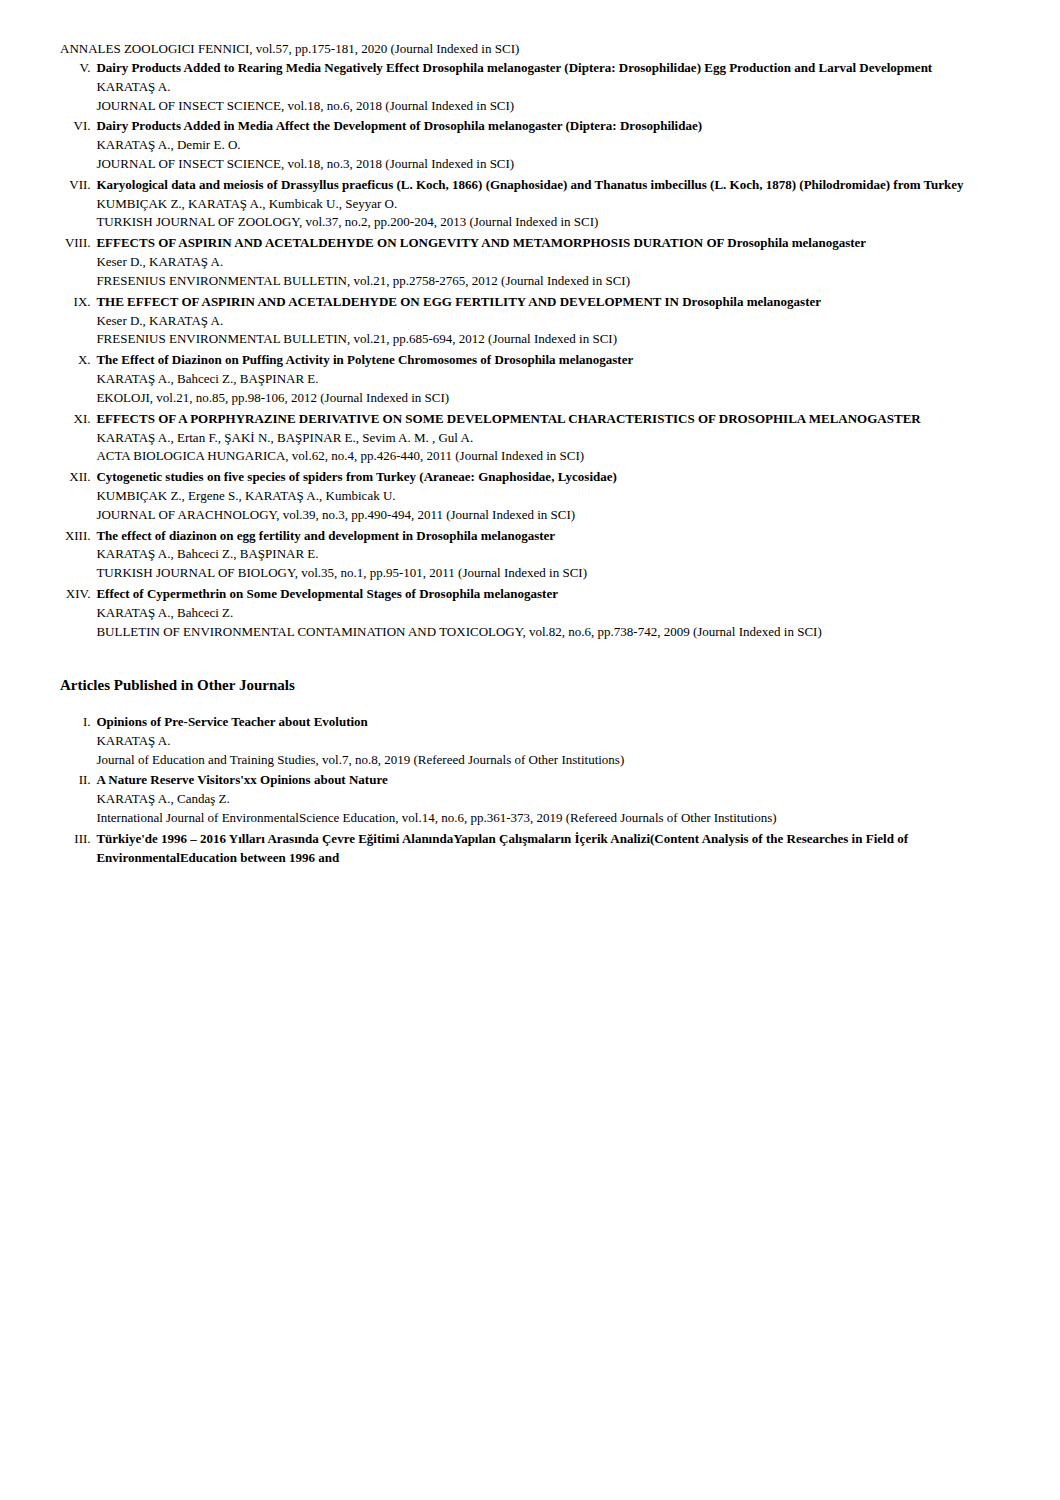ANNALES ZOOLOGICI FENNICI, vol.57, pp.175-181, 2020 (Journal Indexed in SCI)
Dairy Products Added to Rearing Media Negatively Effect Drosophila melanogaster (Diptera: Drosophilidae) Egg Production and Larval Development
KARATAŞ A.
JOURNAL OF INSECT SCIENCE, vol.18, no.6, 2018 (Journal Indexed in SCI)
Dairy Products Added in Media Affect the Development of Drosophila melanogaster (Diptera: Drosophilidae)
KARATAŞ A., Demir E. O.
JOURNAL OF INSECT SCIENCE, vol.18, no.3, 2018 (Journal Indexed in SCI)
Karyological data and meiosis of Drassyllus praeficus (L. Koch, 1866) (Gnaphosidae) and Thanatus imbecillus (L. Koch, 1878) (Philodromidae) from Turkey
KUMBIÇAK Z., KARATAŞ A., Kumbicak U., Seyyar O.
TURKISH JOURNAL OF ZOOLOGY, vol.37, no.2, pp.200-204, 2013 (Journal Indexed in SCI)
EFFECTS OF ASPIRIN AND ACETALDEHYDE ON LONGEVITY AND METAMORPHOSIS DURATION OF Drosophila melanogaster
Keser D., KARATAŞ A.
FRESENIUS ENVIRONMENTAL BULLETIN, vol.21, pp.2758-2765, 2012 (Journal Indexed in SCI)
THE EFFECT OF ASPIRIN AND ACETALDEHYDE ON EGG FERTILITY AND DEVELOPMENT IN Drosophila melanogaster
Keser D., KARATAŞ A.
FRESENIUS ENVIRONMENTAL BULLETIN, vol.21, pp.685-694, 2012 (Journal Indexed in SCI)
The Effect of Diazinon on Puffing Activity in Polytene Chromosomes of Drosophila melanogaster
KARATAŞ A., Bahceci Z., BAŞPINAR E.
EKOLOJI, vol.21, no.85, pp.98-106, 2012 (Journal Indexed in SCI)
EFFECTS OF A PORPHYRAZINE DERIVATIVE ON SOME DEVELOPMENTAL CHARACTERISTICS OF DROSOPHILA MELANOGASTER
KARATAŞ A., Ertan F., ŞAKİ N., BAŞPINAR E., Sevim A. M. , Gul A.
ACTA BIOLOGICA HUNGARICA, vol.62, no.4, pp.426-440, 2011 (Journal Indexed in SCI)
Cytogenetic studies on five species of spiders from Turkey (Araneae: Gnaphosidae, Lycosidae)
KUMBIÇAK Z., Ergene S., KARATAŞ A., Kumbicak U.
JOURNAL OF ARACHNOLOGY, vol.39, no.3, pp.490-494, 2011 (Journal Indexed in SCI)
The effect of diazinon on egg fertility and development in Drosophila melanogaster
KARATAŞ A., Bahceci Z., BAŞPINAR E.
TURKISH JOURNAL OF BIOLOGY, vol.35, no.1, pp.95-101, 2011 (Journal Indexed in SCI)
Effect of Cypermethrin on Some Developmental Stages of Drosophila melanogaster
KARATAŞ A., Bahceci Z.
BULLETIN OF ENVIRONMENTAL CONTAMINATION AND TOXICOLOGY, vol.82, no.6, pp.738-742, 2009 (Journal Indexed in SCI)
Articles Published in Other Journals
Opinions of Pre-Service Teacher about Evolution
KARATAŞ A.
Journal of Education and Training Studies, vol.7, no.8, 2019 (Refereed Journals of Other Institutions)
A Nature Reserve Visitors'xx Opinions about Nature
KARATAŞ A., Candaş Z.
International Journal of EnvironmentalScience Education, vol.14, no.6, pp.361-373, 2019 (Refereed Journals of Other Institutions)
Türkiye'de 1996 – 2016 Yılları Arasında Çevre Eğitimi AlanındaYapılan Çalışmaların İçerik Analizi(Content Analysis of the Researches in Field of EnvironmentalEducation between 1996 and